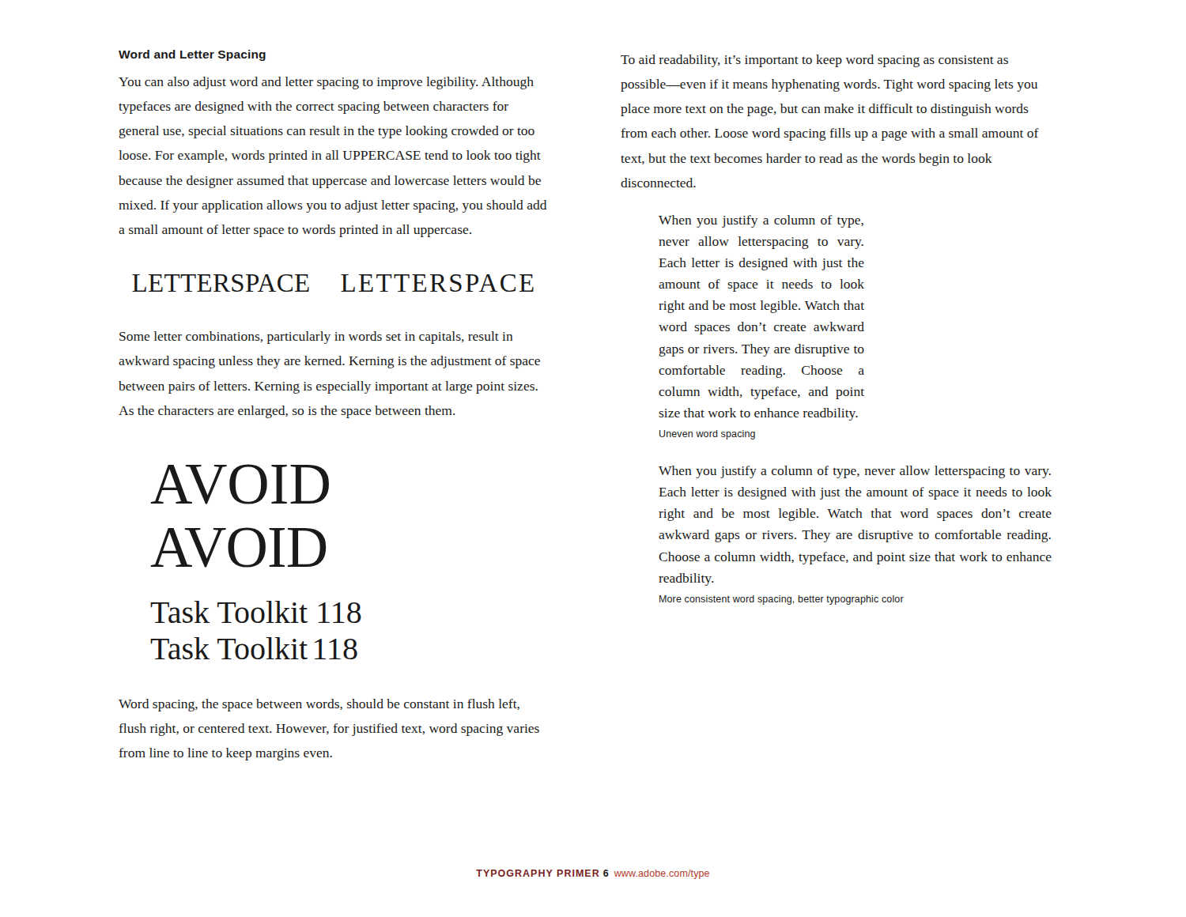Word and Letter Spacing
You can also adjust word and letter spacing to improve legibility. Although typefaces are designed with the correct spacing between characters for general use, special situations can result in the type looking crowded or too loose. For example, words printed in all UPPERCASE tend to look too tight because the designer assumed that uppercase and lowercase letters would be mixed. If your application allows you to adjust letter spacing, you should add a small amount of letter space to words printed in all uppercase.
LETTERSPACE LETTERSPACE
Some letter combinations, particularly in words set in capitals, result in awkward spacing unless they are kerned. Kerning is the adjustment of space between pairs of letters. Kerning is especially important at large point sizes. As the characters are enlarged, so is the space between them.
AVOID AVOID Task Toolkit 118 Task Toolkit 118
Word spacing, the space between words, should be constant in flush left, flush right, or centered text. However, for justified text, word spacing varies from line to line to keep margins even.
To aid readability, it’s important to keep word spacing as consistent as possible—even if it means hyphenating words. Tight word spacing lets you place more text on the page, but can make it difficult to distinguish words from each other. Loose word spacing fills up a page with a small amount of text, but the text becomes harder to read as the words begin to look disconnected.
When you justify a column of type, never allow letterspac­ing to vary. Each letter is designed with just the amount of space it needs to look right and be most leg­ible. Watch that word spaces don’t create awkward gaps or rivers. They are disruptive to comfortable reading. Choose a column width, typeface, and point size that work to enhance readbility.
Uneven word spacing
When you justify a column of type, never allow letter­spacing to vary. Each letter is designed with just the amount of space it needs to look right and be most leg­ible. Watch that word spaces don’t create awkward gaps or rivers. They are disruptive to comfortable reading. Choose a column width, typeface, and point size that work to enhance readbility.
More consistent word spacing, better typographic color
TYPOGRAPHY PRIMER 6 www.adobe.com/type